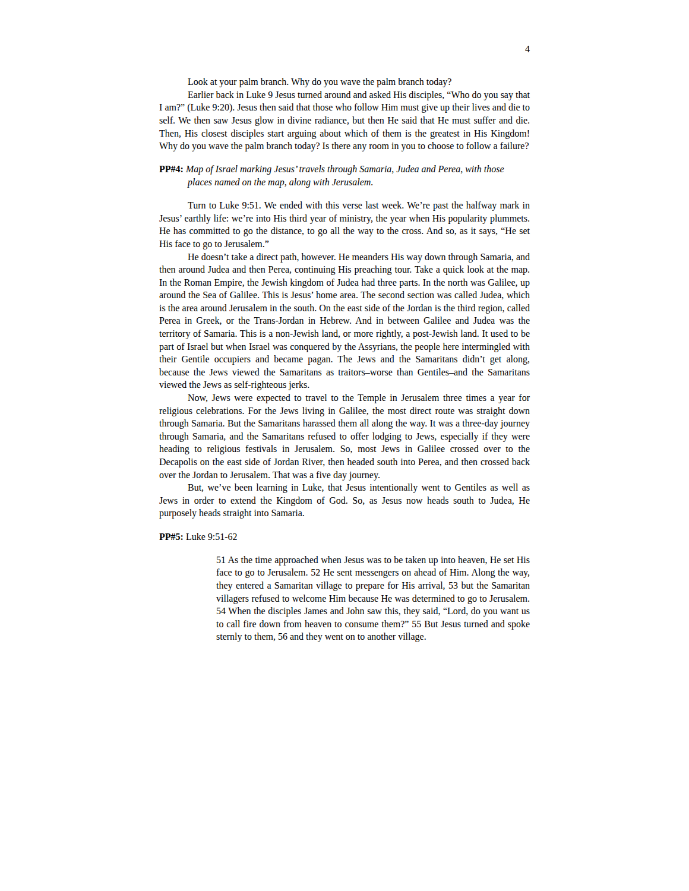4
Look at your palm branch. Why do you wave the palm branch today?
Earlier back in Luke 9 Jesus turned around and asked His disciples, “Who do you say that I am?” (Luke 9:20). Jesus then said that those who follow Him must give up their lives and die to self. We then saw Jesus glow in divine radiance, but then He said that He must suffer and die. Then, His closest disciples start arguing about which of them is the greatest in His Kingdom! Why do you wave the palm branch today? Is there any room in you to choose to follow a failure?
PP#4: Map of Israel marking Jesus’ travels through Samaria, Judea and Perea, with those places named on the map, along with Jerusalem.
Turn to Luke 9:51. We ended with this verse last week. We’re past the halfway mark in Jesus’ earthly life: we’re into His third year of ministry, the year when His popularity plummets. He has committed to go the distance, to go all the way to the cross. And so, as it says, “He set His face to go to Jerusalem.”
He doesn’t take a direct path, however. He meanders His way down through Samaria, and then around Judea and then Perea, continuing His preaching tour. Take a quick look at the map. In the Roman Empire, the Jewish kingdom of Judea had three parts. In the north was Galilee, up around the Sea of Galilee. This is Jesus’ home area. The second section was called Judea, which is the area around Jerusalem in the south. On the east side of the Jordan is the third region, called Perea in Greek, or the Trans-Jordan in Hebrew. And in between Galilee and Judea was the territory of Samaria. This is a non-Jewish land, or more rightly, a post-Jewish land. It used to be part of Israel but when Israel was conquered by the Assyrians, the people here intermingled with their Gentile occupiers and became pagan. The Jews and the Samaritans didn’t get along, because the Jews viewed the Samaritans as traitors–worse than Gentiles–and the Samaritans viewed the Jews as self-righteous jerks.
Now, Jews were expected to travel to the Temple in Jerusalem three times a year for religious celebrations. For the Jews living in Galilee, the most direct route was straight down through Samaria. But the Samaritans harassed them all along the way. It was a three-day journey through Samaria, and the Samaritans refused to offer lodging to Jews, especially if they were heading to religious festivals in Jerusalem. So, most Jews in Galilee crossed over to the Decapolis on the east side of Jordan River, then headed south into Perea, and then crossed back over the Jordan to Jerusalem. That was a five day journey.
But, we’ve been learning in Luke, that Jesus intentionally went to Gentiles as well as Jews in order to extend the Kingdom of God. So, as Jesus now heads south to Judea, He purposely heads straight into Samaria.
PP#5: Luke 9:51-62
51 As the time approached when Jesus was to be taken up into heaven, He set His face to go to Jerusalem. 52 He sent messengers on ahead of Him. Along the way, they entered a Samaritan village to prepare for His arrival, 53 but the Samaritan villagers refused to welcome Him because He was determined to go to Jerusalem. 54 When the disciples James and John saw this, they said, “Lord, do you want us to call fire down from heaven to consume them?” 55 But Jesus turned and spoke sternly to them, 56 and they went on to another village.